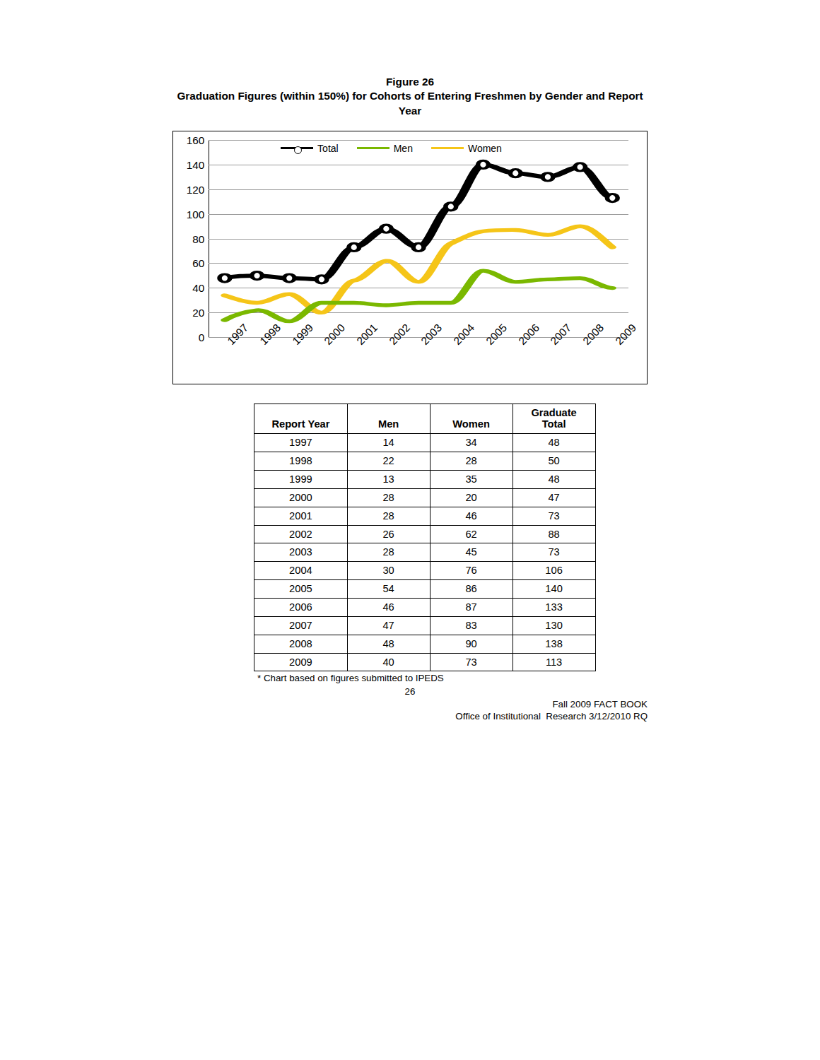Figure 26
Graduation Figures (within 150%) for Cohorts of Entering Freshmen by Gender and Report Year
Total Men Women
160
140
120
100
80
60
40
20
0
1997 1998 1999 2000 2001 2002 2003 2004 2005 2006 2007 2008 2009
| Report Year | Men | Women | Graduate Total |
| --- | --- | --- | --- |
| 1997 | 14 | 34 | 48 |
| 1998 | 22 | 28 | 50 |
| 1999 | 13 | 35 | 48 |
| 2000 | 28 | 20 | 47 |
| 2001 | 28 | 46 | 73 |
| 2002 | 26 | 62 | 88 |
| 2003 | 28 | 45 | 73 |
| 2004 | 30 | 76 | 106 |
| 2005 | 54 | 86 | 140 |
| 2006 | 46 | 87 | 133 |
| 2007 | 47 | 83 | 130 |
| 2008 | 48 | 90 | 138 |
| 2009 | 40 | 73 | 113 |
* Chart based on figures submitted to IPEDS
26
Fall 2009 FACT BOOK
Office of Institutional Research 3/12/2010 RQ